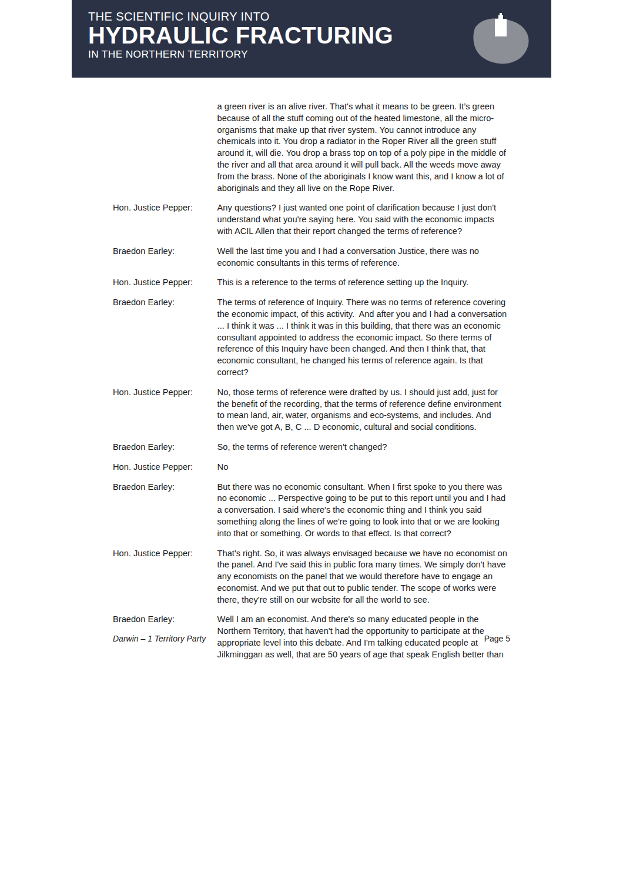The Scientific Inquiry into
Hydraulic Fracturing
in the Northern Territory
Map of Australia with Northern Territory highlighted
| | a green river is an alive river. That's what it means to be green. It’s green because of all the stuff coming out of the heated limestone, all the micro-organisms that make up that river system. You cannot introduce any chemicals into it. You drop a radiator in the Roper River all the green stuff around it, will die. You drop a brass top on top of a poly pipe in the middle of the river and all that area around it will pull back. All the weeds move away from the brass. None of the aboriginals I know want this, and I know a lot of aboriginals and they all live on the Rope River. |
| Hon. Justice Pepper: | Any questions? I just wanted one point of clarification because I just don't understand what you're saying here. You said with the economic impacts with ACIL Allen that their report changed the terms of reference? |
| Braedon Earley: | Well the last time you and I had a conversation Justice, there was no economic consultants in this terms of reference. |
| Hon. Justice Pepper: | This is a reference to the terms of reference setting up the Inquiry. |
| Braedon Earley: | The terms of reference of Inquiry. There was no terms of reference covering the economic impact, of this activity. And after you and I had a conversation ... I think it was ... I think it was in this building, that there was an economic consultant appointed to address the economic impact. So there terms of reference of this Inquiry have been changed. And then I think that, that economic consultant, he changed his terms of reference again. Is that correct? |
| Hon. Justice Pepper: | No, those terms of reference were drafted by us. I should just add, just for the benefit of the recording, that the terms of reference define environment to mean land, air, water, organisms and eco-systems, and includes. And then we've got A, B, C ... D economic, cultural and social conditions. |
| Braedon Earley: | So, the terms of reference weren't changed? |
| Hon. Justice Pepper: | No |
| Braedon Earley: | But there was no economic consultant. When I first spoke to you there was no economic ... Perspective going to be put to this report until you and I had a conversation. I said where's the economic thing and I think you said something along the lines of we're going to look into that or we are looking into that or something. Or words to that effect. Is that correct? |
| Hon. Justice Pepper: | That's right. So, it was always envisaged because we have no economist on the panel. And I've said this in public fora many times. We simply don't have any economists on the panel that we would therefore have to engage an economist. And we put that out to public tender. The scope of works were there, they're still on our website for all the world to see. |
| Braedon Earley: | Well I am an economist. And there's so many educated people in the Northern Territory, that haven't had the opportunity to participate at the appropriate level into this debate. And I'm talking educated people at Jilkminggan as well, that are 50 years of age that speak English better than |
Darwin – 1 Territory Party Page 5